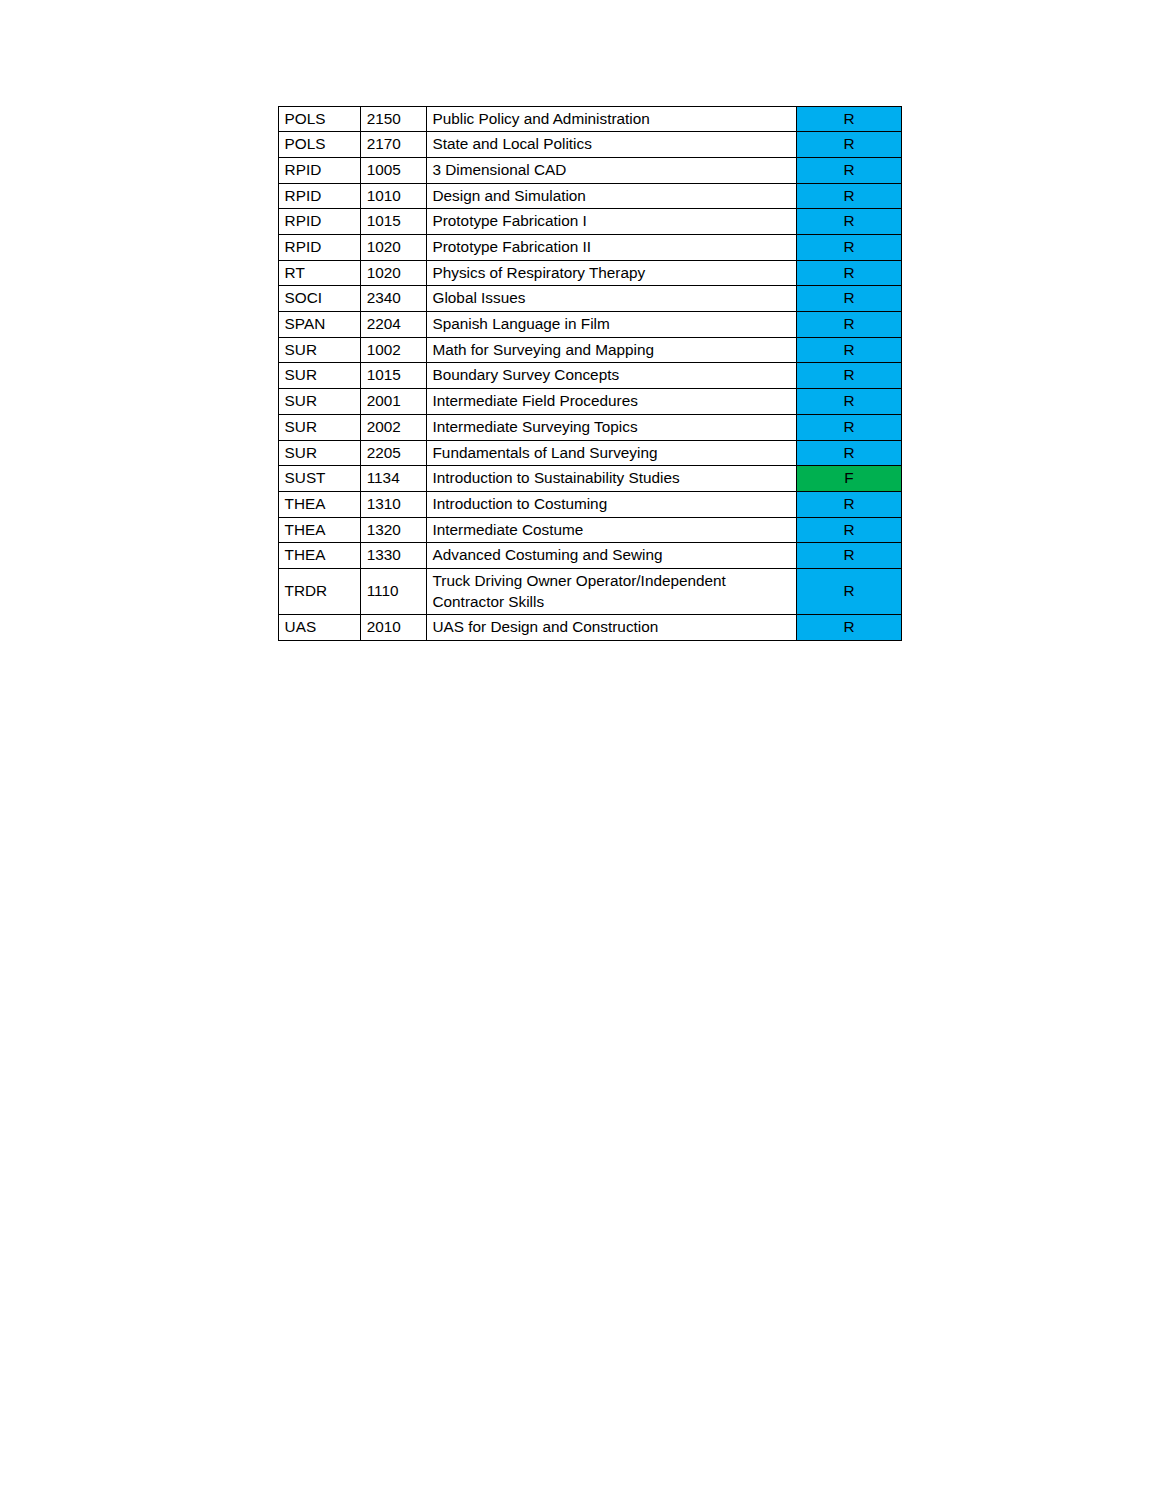| POLS | 2150 | Public Policy and Administration | R |
| POLS | 2170 | State and Local Politics | R |
| RPID | 1005 | 3 Dimensional CAD | R |
| RPID | 1010 | Design and Simulation | R |
| RPID | 1015 | Prototype Fabrication I | R |
| RPID | 1020 | Prototype Fabrication II | R |
| RT | 1020 | Physics of Respiratory Therapy | R |
| SOCI | 2340 | Global Issues | R |
| SPAN | 2204 | Spanish Language in Film | R |
| SUR | 1002 | Math for Surveying and Mapping | R |
| SUR | 1015 | Boundary Survey Concepts | R |
| SUR | 2001 | Intermediate Field Procedures | R |
| SUR | 2002 | Intermediate Surveying Topics | R |
| SUR | 2205 | Fundamentals of Land Surveying | R |
| SUST | 1134 | Introduction to Sustainability Studies | F |
| THEA | 1310 | Introduction to Costuming | R |
| THEA | 1320 | Intermediate Costume | R |
| THEA | 1330 | Advanced Costuming and Sewing | R |
| TRDR | 1110 | Truck Driving Owner Operator/Independent Contractor Skills | R |
| UAS | 2010 | UAS for Design and Construction | R |